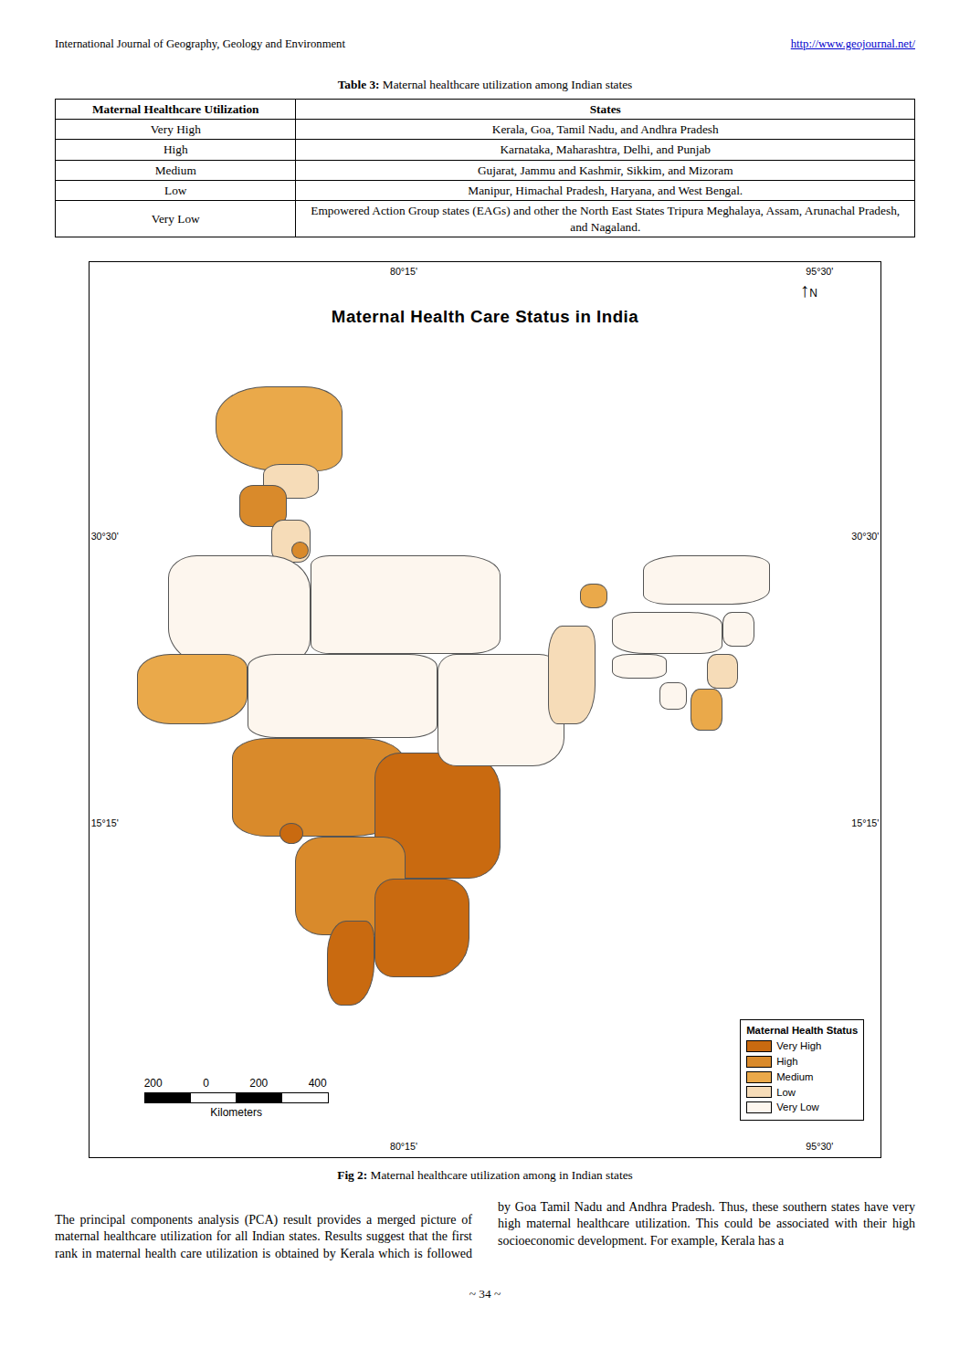International Journal of Geography, Geology and Environment
http://www.geojournal.net/
Table 3: Maternal healthcare utilization among Indian states
| Maternal Healthcare Utilization | States |
| --- | --- |
| Very High | Kerala, Goa, Tamil Nadu, and Andhra Pradesh |
| High | Karnataka, Maharashtra, Delhi, and Punjab |
| Medium | Gujarat, Jammu and Kashmir, Sikkim, and Mizoram |
| Low | Manipur, Himachal Pradesh, Haryana, and West Bengal. |
| Very Low | Empowered Action Group states (EAGs) and other the North East States Tripura Meghalaya, Assam, Arunachal Pradesh, and Nagaland. |
80°15'
95°30'
↑N
Maternal Health Care Status in India
30°30'
30°30'
15°15'
15°15'
Maternal Health Status
Very High
High
Medium
Low
Very Low
2000200400
Kilometers
80°15'
95°30'
Fig 2: Maternal healthcare utilization among in Indian states
The principal components analysis (PCA) result provides a merged picture of maternal healthcare utilization for all Indian states. Results suggest that the first rank in maternal health care utilization is obtained by Kerala which is followed by Goa Tamil Nadu and Andhra Pradesh. Thus, these southern states have very high maternal healthcare utilization. This could be associated with their high socioeconomic development. For example, Kerala has a
~ 34 ~